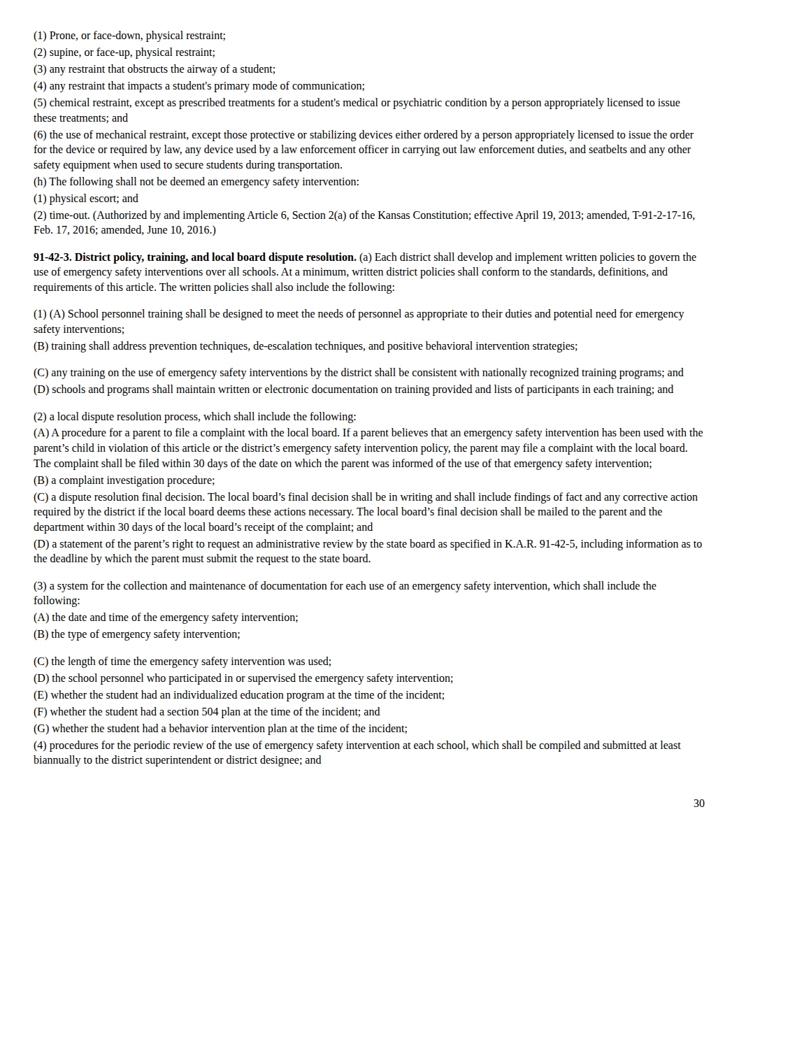(1) Prone, or face-down, physical restraint;
(2) supine, or face-up, physical restraint;
(3) any restraint that obstructs the airway of a student;
(4) any restraint that impacts a student's primary mode of communication;
(5) chemical restraint, except as prescribed treatments for a student's medical or psychiatric condition by a person appropriately licensed to issue these treatments; and
(6) the use of mechanical restraint, except those protective or stabilizing devices either ordered by a person appropriately licensed to issue the order for the device or required by law, any device used by a law enforcement officer in carrying out law enforcement duties, and seatbelts and any other safety equipment when used to secure students during transportation.
(h) The following shall not be deemed an emergency safety intervention:
(1) physical escort; and
(2) time-out. (Authorized by and implementing Article 6, Section 2(a) of the Kansas Constitution; effective April 19, 2013; amended, T-91-2-17-16, Feb. 17, 2016; amended, June 10, 2016.)
91-42-3. District policy, training, and local board dispute resolution. (a) Each district shall develop and implement written policies to govern the use of emergency safety interventions over all schools. At a minimum, written district policies shall conform to the standards, definitions, and requirements of this article. The written policies shall also include the following:
(1) (A) School personnel training shall be designed to meet the needs of personnel as appropriate to their duties and potential need for emergency safety interventions;
(B) training shall address prevention techniques, de-escalation techniques, and positive behavioral intervention strategies;
(C) any training on the use of emergency safety interventions by the district shall be consistent with nationally recognized training programs; and
(D) schools and programs shall maintain written or electronic documentation on training provided and lists of participants in each training; and
(2) a local dispute resolution process, which shall include the following:
(A) A procedure for a parent to file a complaint with the local board. If a parent believes that an emergency safety intervention has been used with the parent’s child in violation of this article or the district’s emergency safety intervention policy, the parent may file a complaint with the local board. The complaint shall be filed within 30 days of the date on which the parent was informed of the use of that emergency safety intervention;
(B) a complaint investigation procedure;
(C) a dispute resolution final decision. The local board’s final decision shall be in writing and shall include findings of fact and any corrective action required by the district if the local board deems these actions necessary. The local board’s final decision shall be mailed to the parent and the department within 30 days of the local board’s receipt of the complaint; and
(D) a statement of the parent’s right to request an administrative review by the state board as specified in K.A.R. 91-42-5, including information as to the deadline by which the parent must submit the request to the state board.
(3) a system for the collection and maintenance of documentation for each use of an emergency safety intervention, which shall include the following:
(A) the date and time of the emergency safety intervention;
(B) the type of emergency safety intervention;
(C) the length of time the emergency safety intervention was used;
(D) the school personnel who participated in or supervised the emergency safety intervention;
(E) whether the student had an individualized education program at the time of the incident;
(F) whether the student had a section 504 plan at the time of the incident; and
(G) whether the student had a behavior intervention plan at the time of the incident;
(4) procedures for the periodic review of the use of emergency safety intervention at each school, which shall be compiled and submitted at least biannually to the district superintendent or district designee; and
30